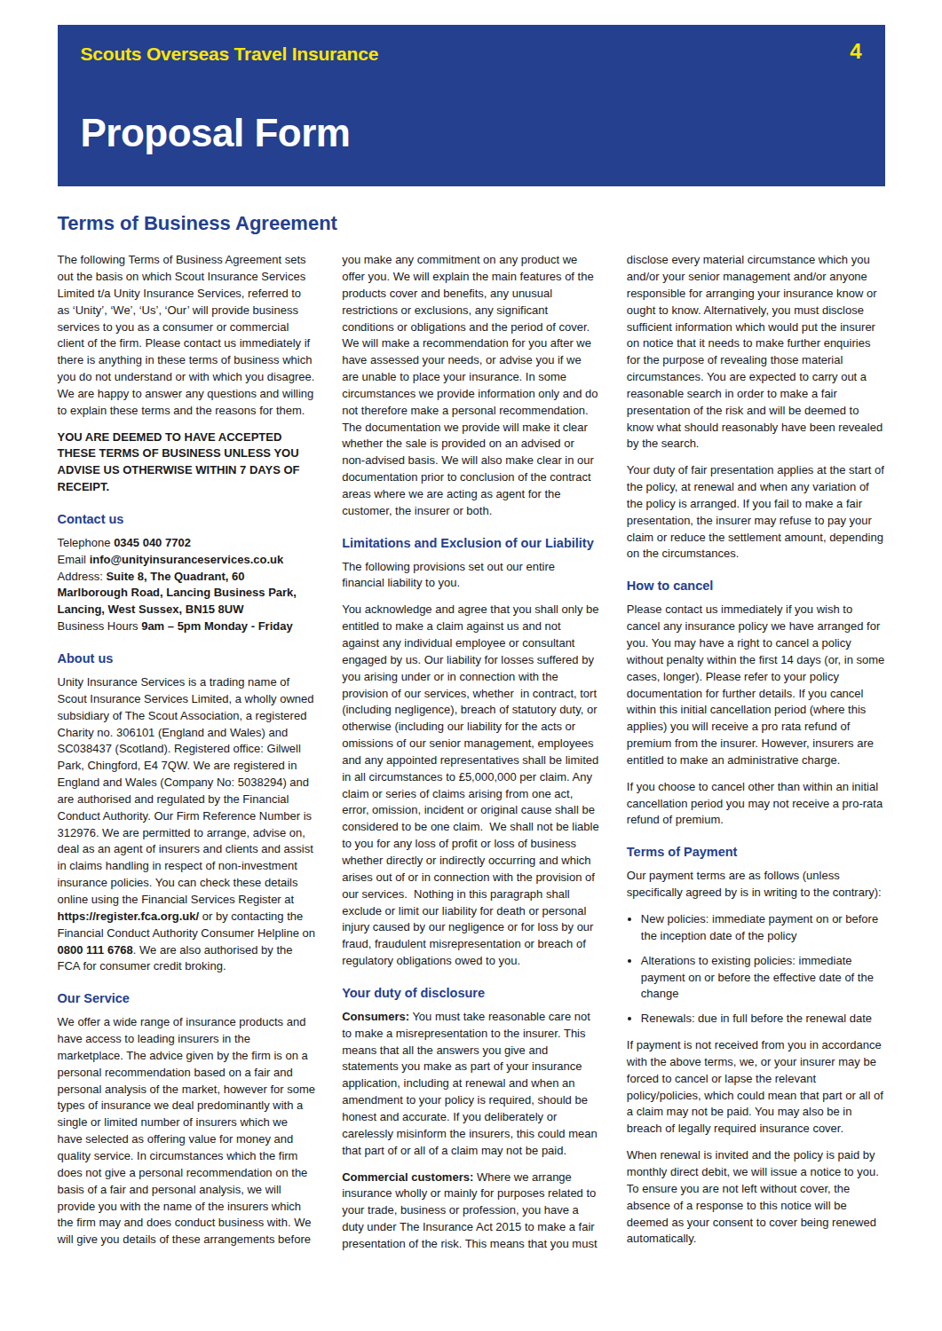Scouts Overseas Travel Insurance
4
Proposal Form
Terms of Business Agreement
The following Terms of Business Agreement sets out the basis on which Scout Insurance Services Limited t/a Unity Insurance Services, referred to as ‘Unity’, ‘We’, ‘Us’, ‘Our’ will provide business services to you as a consumer or commercial client of the firm. Please contact us immediately if there is anything in these terms of business which you do not understand or with which you disagree. We are happy to answer any questions and willing to explain these terms and the reasons for them.
YOU ARE DEEMED TO HAVE ACCEPTED THESE TERMS OF BUSINESS UNLESS YOU ADVISE US OTHERWISE WITHIN 7 DAYS OF RECEIPT.
Contact us
Telephone 0345 040 7702
Email info@unityinsuranceservices.co.uk
Address: Suite 8, The Quadrant, 60 Marlborough Road, Lancing Business Park, Lancing, West Sussex, BN15 8UW
Business Hours 9am – 5pm Monday - Friday
About us
Unity Insurance Services is a trading name of Scout Insurance Services Limited, a wholly owned subsidiary of The Scout Association, a registered Charity no. 306101 (England and Wales) and SC038437 (Scotland). Registered office: Gilwell Park, Chingford, E4 7QW. We are registered in England and Wales (Company No: 5038294) and are authorised and regulated by the Financial Conduct Authority. Our Firm Reference Number is 312976. We are permitted to arrange, advise on, deal as an agent of insurers and clients and assist in claims handling in respect of non-investment insurance policies. You can check these details online using the Financial Services Register at https://register.fca.org.uk/ or by contacting the Financial Conduct Authority Consumer Helpline on 0800 111 6768. We are also authorised by the FCA for consumer credit broking.
Our Service
We offer a wide range of insurance products and have access to leading insurers in the marketplace. The advice given by the firm is on a personal recommendation based on a fair and personal analysis of the market, however for some types of insurance we deal predominantly with a single or limited number of insurers which we have selected as offering value for money and quality service. In circumstances which the firm does not give a personal recommendation on the basis of a fair and personal analysis, we will provide you with the name of the insurers which the firm may and does conduct business with. We will give you details of these arrangements before you make any commitment on any product we offer you. We will explain the main features of the products cover and benefits, any unusual restrictions or exclusions, any significant conditions or obligations and the period of cover. We will make a recommendation for you after we have assessed your needs, or advise you if we are unable to place your insurance. In some circumstances we provide information only and do not therefore make a personal recommendation. The documentation we provide will make it clear whether the sale is provided on an advised or non-advised basis. We will also make clear in our documentation prior to conclusion of the contract areas where we are acting as agent for the customer, the insurer or both.
Limitations and Exclusion of our Liability
The following provisions set out our entire financial liability to you.
You acknowledge and agree that you shall only be entitled to make a claim against us and not against any individual employee or consultant engaged by us. Our liability for losses suffered by you arising under or in connection with the provision of our services, whether in contract, tort (including negligence), breach of statutory duty, or otherwise (including our liability for the acts or omissions of our senior management, employees and any appointed representatives shall be limited in all circumstances to £5,000,000 per claim. Any claim or series of claims arising from one act, error, omission, incident or original cause shall be considered to be one claim. We shall not be liable to you for any loss of profit or loss of business whether directly or indirectly occurring and which arises out of or in connection with the provision of our services. Nothing in this paragraph shall exclude or limit our liability for death or personal injury caused by our negligence or for loss by our fraud, fraudulent misrepresentation or breach of regulatory obligations owed to you.
Your duty of disclosure
Consumers: You must take reasonable care not to make a misrepresentation to the insurer. This means that all the answers you give and statements you make as part of your insurance application, including at renewal and when an amendment to your policy is required, should be honest and accurate. If you deliberately or carelessly misinform the insurers, this could mean that part of or all of a claim may not be paid.
Commercial customers: Where we arrange insurance wholly or mainly for purposes related to your trade, business or profession, you have a duty under The Insurance Act 2015 to make a fair presentation of the risk. This means that you must disclose every material circumstance which you and/or your senior management and/or anyone responsible for arranging your insurance know or ought to know. Alternatively, you must disclose sufficient information which would put the insurer on notice that it needs to make further enquiries for the purpose of revealing those material circumstances. You are expected to carry out a reasonable search in order to make a fair presentation of the risk and will be deemed to know what should reasonably have been revealed by the search.
Your duty of fair presentation applies at the start of the policy, at renewal and when any variation of the policy is arranged. If you fail to make a fair presentation, the insurer may refuse to pay your claim or reduce the settlement amount, depending on the circumstances.
How to cancel
Please contact us immediately if you wish to cancel any insurance policy we have arranged for you. You may have a right to cancel a policy without penalty within the first 14 days (or, in some cases, longer). Please refer to your policy documentation for further details. If you cancel within this initial cancellation period (where this applies) you will receive a pro rata refund of premium from the insurer. However, insurers are entitled to make an administrative charge.
If you choose to cancel other than within an initial cancellation period you may not receive a pro-rata refund of premium.
Terms of Payment
Our payment terms are as follows (unless specifically agreed by is in writing to the contrary):
New policies: immediate payment on or before the inception date of the policy
Alterations to existing policies: immediate payment on or before the effective date of the change
Renewals: due in full before the renewal date
If payment is not received from you in accordance with the above terms, we, or your insurer may be forced to cancel or lapse the relevant policy/policies, which could mean that part or all of a claim may not be paid. You may also be in breach of legally required insurance cover.
When renewal is invited and the policy is paid by monthly direct debit, we will issue a notice to you. To ensure you are not left without cover, the absence of a response to this notice will be deemed as your consent to cover being renewed automatically.